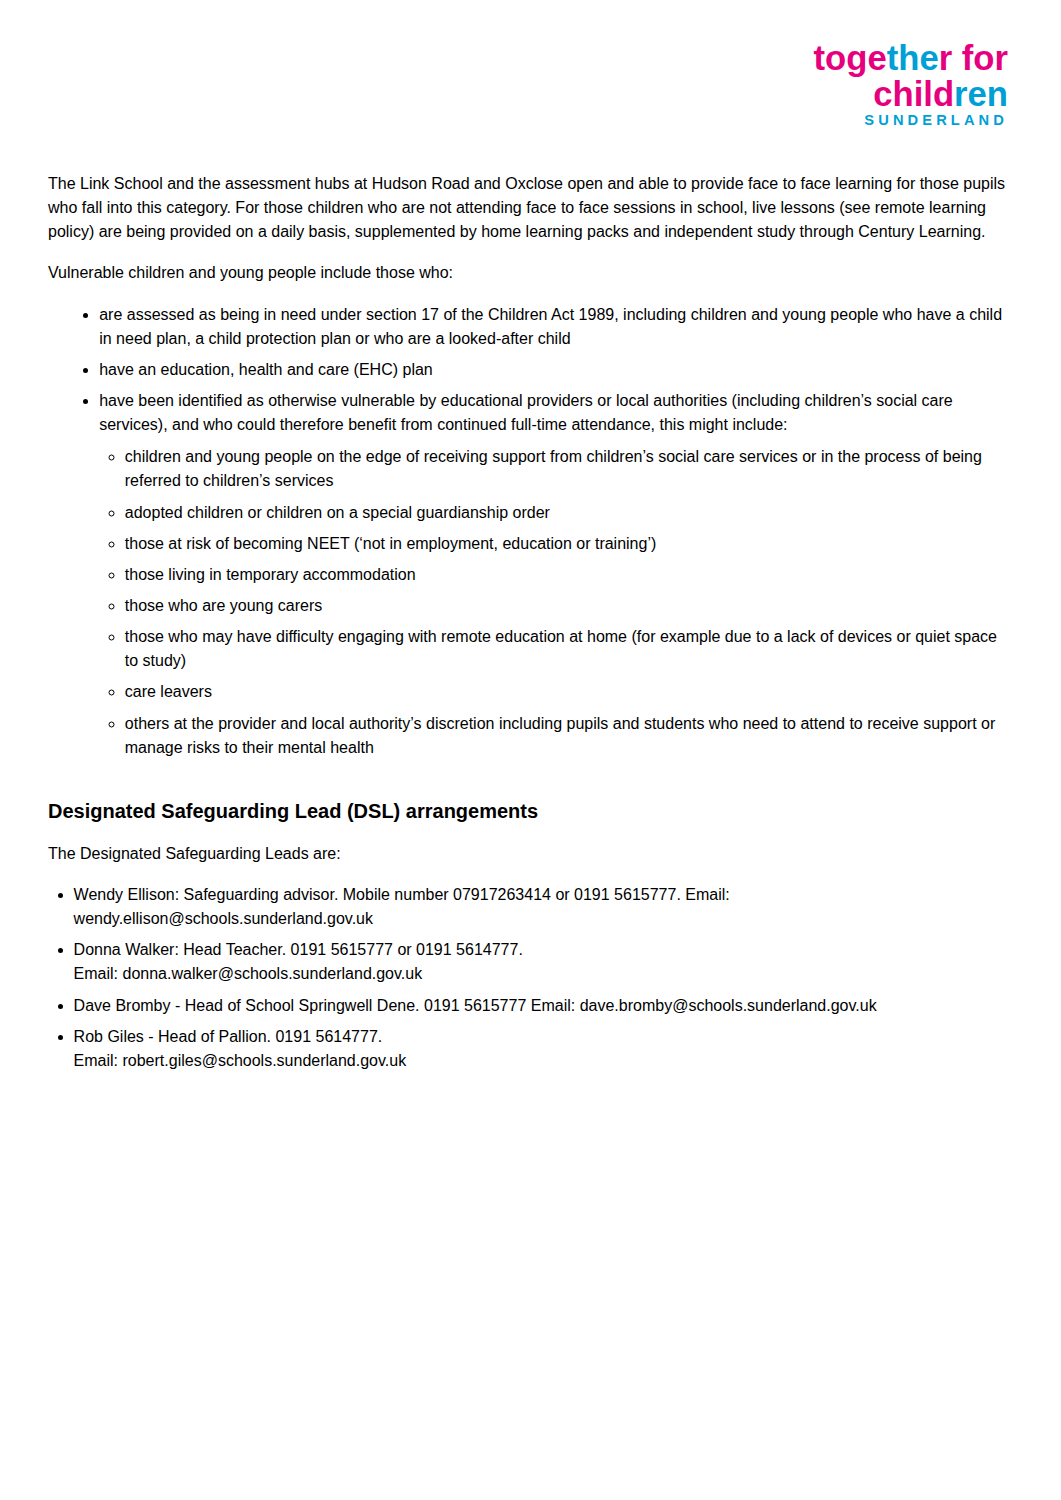together for
children
SUNDERLAND
The Link School and the assessment hubs at Hudson Road and Oxclose open and able to provide face to face learning for those pupils who fall into this category. For those children who are not attending face to face sessions in school, live lessons (see remote learning policy) are being provided on a daily basis, supplemented by home learning packs and independent study through Century Learning.
Vulnerable children and young people include those who:
are assessed as being in need under section 17 of the Children Act 1989, including children and young people who have a child in need plan, a child protection plan or who are a looked-after child
have an education, health and care (EHC) plan
have been identified as otherwise vulnerable by educational providers or local authorities (including children’s social care services), and who could therefore benefit from continued full-time attendance, this might include:
children and young people on the edge of receiving support from children’s social care services or in the process of being referred to children’s services
adopted children or children on a special guardianship order
those at risk of becoming NEET (‘not in employment, education or training’)
those living in temporary accommodation
those who are young carers
those who may have difficulty engaging with remote education at home (for example due to a lack of devices or quiet space to study)
care leavers
others at the provider and local authority’s discretion including pupils and students who need to attend to receive support or manage risks to their mental health
Designated Safeguarding Lead (DSL) arrangements
The Designated Safeguarding Leads are:
Wendy Ellison: Safeguarding advisor. Mobile number 07917263414 or 0191 5615777. Email: wendy.ellison@schools.sunderland.gov.uk
Donna Walker: Head Teacher. 0191 5615777 or 0191 5614777.
Email: donna.walker@schools.sunderland.gov.uk
Dave Bromby - Head of School Springwell Dene. 0191 5615777 Email: dave.bromby@schools.sunderland.gov.uk
Rob Giles - Head of Pallion. 0191 5614777.
Email: robert.giles@schools.sunderland.gov.uk